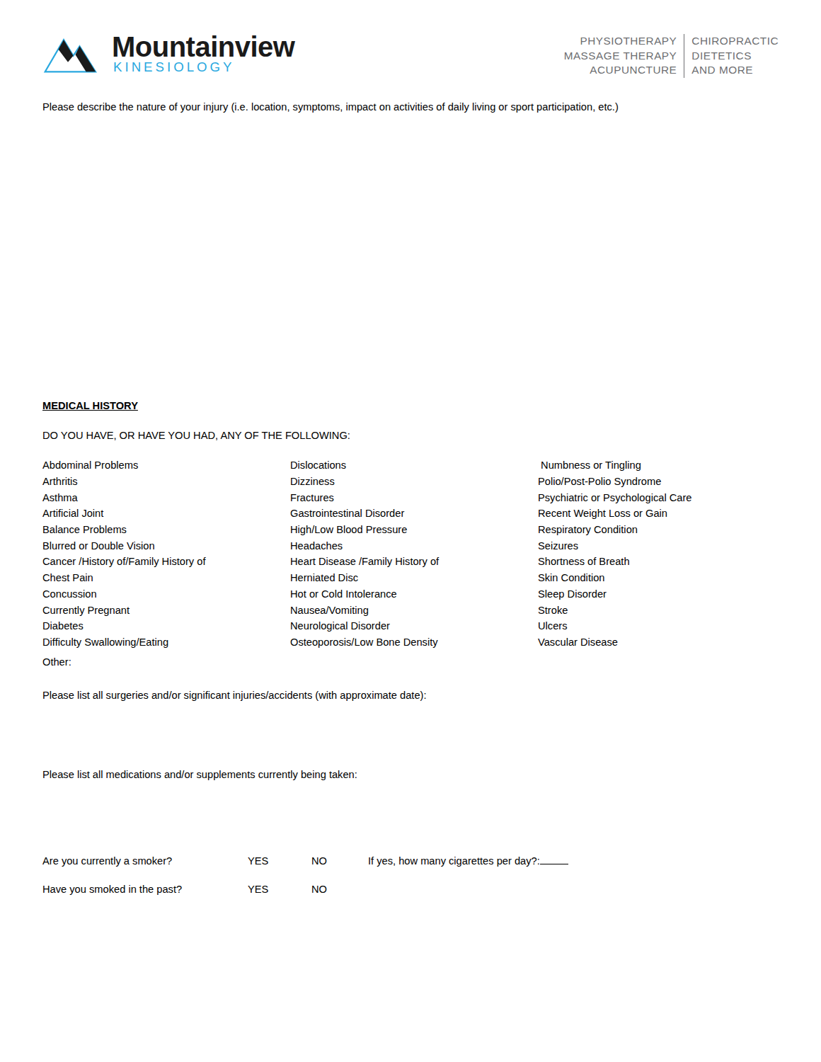Mountainview
KINESIOLOGY
PHYSIOTHERAPY
MASSAGE THERAPY
ACUPUNCTURE
CHIROPRACTIC
DIETETICS
AND MORE
Please describe the nature of your injury (i.e. location, symptoms, impact on activities of daily living or sport participation, etc.)
MEDICAL HISTORY
DO YOU HAVE, OR HAVE YOU HAD, ANY OF THE FOLLOWING:
Abdominal Problems
Dislocations
Numbness or Tingling
Arthritis
Dizziness
Polio/Post-Polio Syndrome
Asthma
Fractures
Psychiatric or Psychological Care
Artificial Joint
Gastrointestinal Disorder
Recent Weight Loss or Gain
Balance Problems
High/Low Blood Pressure
Respiratory Condition
Blurred or Double Vision
Headaches
Seizures
Cancer /History of/Family History of
Heart Disease /Family History of
Shortness of Breath
Chest Pain
Herniated Disc
Skin Condition
Concussion
Hot or Cold Intolerance
Sleep Disorder
Currently Pregnant
Nausea/Vomiting
Stroke
Diabetes
Neurological Disorder
Ulcers
Difficulty Swallowing/Eating
Osteoporosis/Low Bone Density
Vascular Disease
Other:
Please list all surgeries and/or significant injuries/accidents (with approximate date):
Please list all medications and/or supplements currently being taken:
Are you currently a smoker? YES NO If yes, how many cigarettes per day?:
Have you smoked in the past? YES NO